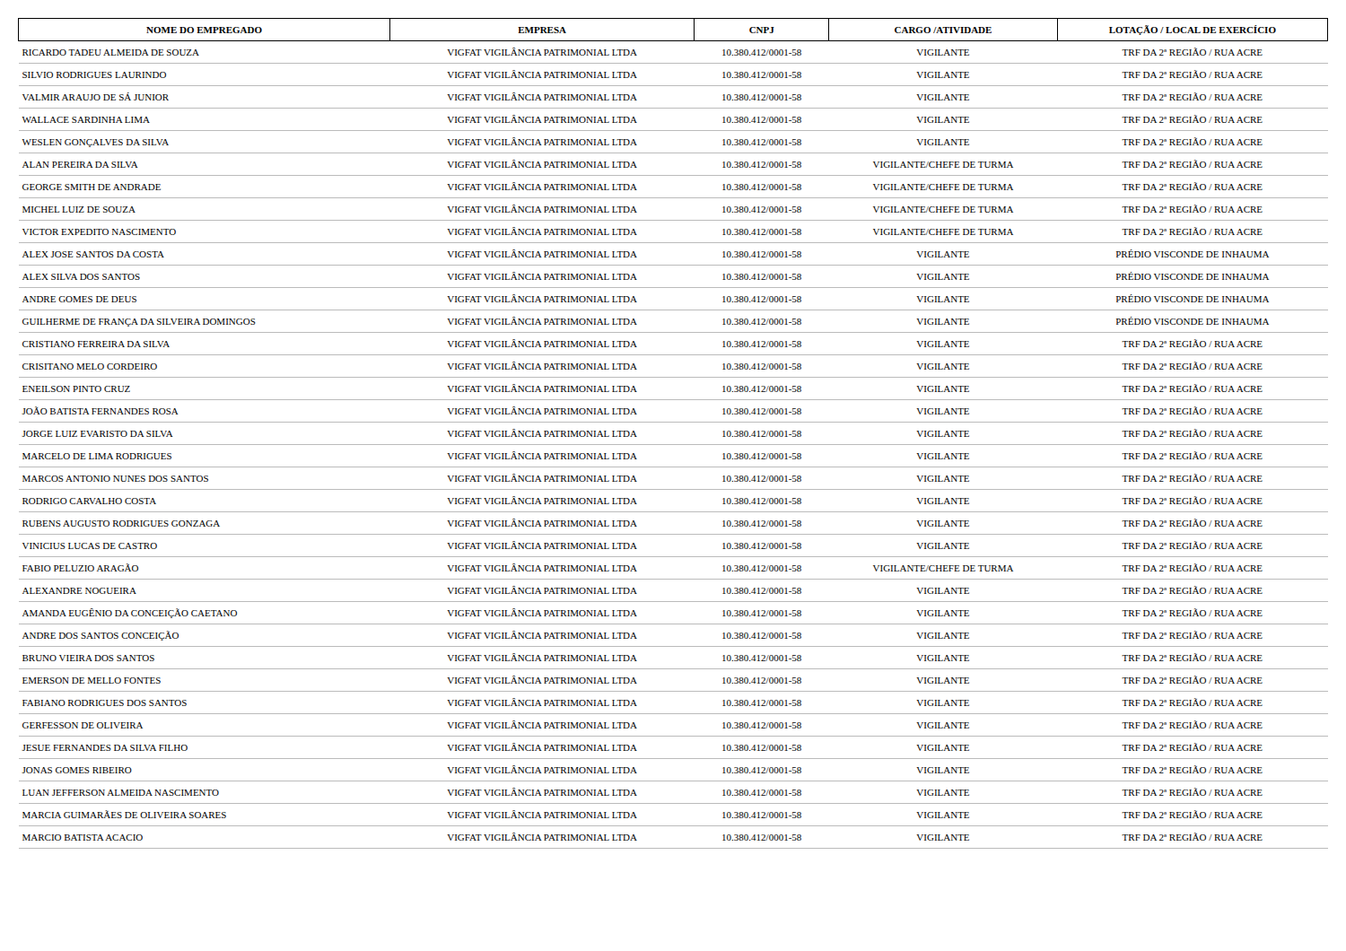| NOME DO EMPREGADO | EMPRESA | CNPJ | CARGO /ATIVIDADE | LOTAÇÃO / LOCAL DE EXERCÍCIO |
| --- | --- | --- | --- | --- |
| RICARDO TADEU ALMEIDA DE SOUZA | VIGFAT VIGILÂNCIA PATRIMONIAL LTDA | 10.380.412/0001-58 | VIGILANTE | TRF DA 2ª REGIÃO / RUA ACRE |
| SILVIO RODRIGUES LAURINDO | VIGFAT VIGILÂNCIA PATRIMONIAL LTDA | 10.380.412/0001-58 | VIGILANTE | TRF DA 2ª REGIÃO / RUA ACRE |
| VALMIR ARAUJO DE SÁ JUNIOR | VIGFAT VIGILÂNCIA PATRIMONIAL LTDA | 10.380.412/0001-58 | VIGILANTE | TRF DA 2ª REGIÃO / RUA ACRE |
| WALLACE SARDINHA LIMA | VIGFAT VIGILÂNCIA PATRIMONIAL LTDA | 10.380.412/0001-58 | VIGILANTE | TRF DA 2ª REGIÃO / RUA ACRE |
| WESLEN GONÇALVES DA SILVA | VIGFAT VIGILÂNCIA PATRIMONIAL LTDA | 10.380.412/0001-58 | VIGILANTE | TRF DA 2ª REGIÃO / RUA ACRE |
| ALAN PEREIRA DA SILVA | VIGFAT VIGILÂNCIA PATRIMONIAL LTDA | 10.380.412/0001-58 | VIGILANTE/CHEFE DE TURMA | TRF DA 2ª REGIÃO / RUA ACRE |
| GEORGE SMITH DE ANDRADE | VIGFAT VIGILÂNCIA PATRIMONIAL LTDA | 10.380.412/0001-58 | VIGILANTE/CHEFE DE TURMA | TRF DA 2ª REGIÃO / RUA ACRE |
| MICHEL LUIZ DE SOUZA | VIGFAT VIGILÂNCIA PATRIMONIAL LTDA | 10.380.412/0001-58 | VIGILANTE/CHEFE DE TURMA | TRF DA 2ª REGIÃO / RUA ACRE |
| VICTOR EXPEDITO NASCIMENTO | VIGFAT VIGILÂNCIA PATRIMONIAL LTDA | 10.380.412/0001-58 | VIGILANTE/CHEFE DE TURMA | TRF DA 2ª REGIÃO / RUA ACRE |
| ALEX JOSE SANTOS DA COSTA | VIGFAT VIGILÂNCIA PATRIMONIAL LTDA | 10.380.412/0001-58 | VIGILANTE | PRÉDIO VISCONDE DE INHAUMA |
| ALEX SILVA DOS SANTOS | VIGFAT VIGILÂNCIA PATRIMONIAL LTDA | 10.380.412/0001-58 | VIGILANTE | PRÉDIO VISCONDE DE INHAUMA |
| ANDRE GOMES DE DEUS | VIGFAT VIGILÂNCIA PATRIMONIAL LTDA | 10.380.412/0001-58 | VIGILANTE | PRÉDIO VISCONDE DE INHAUMA |
| GUILHERME DE FRANÇA DA SILVEIRA DOMINGOS | VIGFAT VIGILÂNCIA PATRIMONIAL LTDA | 10.380.412/0001-58 | VIGILANTE | PRÉDIO VISCONDE DE INHAUMA |
| CRISTIANO FERREIRA DA SILVA | VIGFAT VIGILÂNCIA PATRIMONIAL LTDA | 10.380.412/0001-58 | VIGILANTE | TRF DA 2ª REGIÃO / RUA ACRE |
| CRISITANO MELO CORDEIRO | VIGFAT VIGILÂNCIA PATRIMONIAL LTDA | 10.380.412/0001-58 | VIGILANTE | TRF DA 2ª REGIÃO / RUA ACRE |
| ENEILSON PINTO CRUZ | VIGFAT VIGILÂNCIA PATRIMONIAL LTDA | 10.380.412/0001-58 | VIGILANTE | TRF DA 2ª REGIÃO / RUA ACRE |
| JOÃO BATISTA FERNANDES ROSA | VIGFAT VIGILÂNCIA PATRIMONIAL LTDA | 10.380.412/0001-58 | VIGILANTE | TRF DA 2ª REGIÃO / RUA ACRE |
| JORGE LUIZ EVARISTO DA SILVA | VIGFAT VIGILÂNCIA PATRIMONIAL LTDA | 10.380.412/0001-58 | VIGILANTE | TRF DA 2ª REGIÃO / RUA ACRE |
| MARCELO DE LIMA RODRIGUES | VIGFAT VIGILÂNCIA PATRIMONIAL LTDA | 10.380.412/0001-58 | VIGILANTE | TRF DA 2ª REGIÃO / RUA ACRE |
| MARCOS ANTONIO NUNES DOS SANTOS | VIGFAT VIGILÂNCIA PATRIMONIAL LTDA | 10.380.412/0001-58 | VIGILANTE | TRF DA 2ª REGIÃO / RUA ACRE |
| RODRIGO CARVALHO COSTA | VIGFAT VIGILÂNCIA PATRIMONIAL LTDA | 10.380.412/0001-58 | VIGILANTE | TRF DA 2ª REGIÃO / RUA ACRE |
| RUBENS AUGUSTO RODRIGUES GONZAGA | VIGFAT VIGILÂNCIA PATRIMONIAL LTDA | 10.380.412/0001-58 | VIGILANTE | TRF DA 2ª REGIÃO / RUA ACRE |
| VINICIUS LUCAS DE CASTRO | VIGFAT VIGILÂNCIA PATRIMONIAL LTDA | 10.380.412/0001-58 | VIGILANTE | TRF DA 2ª REGIÃO / RUA ACRE |
| FABIO PELUZIO ARAGÃO | VIGFAT VIGILÂNCIA PATRIMONIAL LTDA | 10.380.412/0001-58 | VIGILANTE/CHEFE DE TURMA | TRF DA 2ª REGIÃO / RUA ACRE |
| ALEXANDRE NOGUEIRA | VIGFAT VIGILÂNCIA PATRIMONIAL LTDA | 10.380.412/0001-58 | VIGILANTE | TRF DA 2ª REGIÃO / RUA ACRE |
| AMANDA EUGÊNIO DA CONCEIÇÃO CAETANO | VIGFAT VIGILÂNCIA PATRIMONIAL LTDA | 10.380.412/0001-58 | VIGILANTE | TRF DA 2ª REGIÃO / RUA ACRE |
| ANDRE DOS SANTOS CONCEIÇÃO | VIGFAT VIGILÂNCIA PATRIMONIAL LTDA | 10.380.412/0001-58 | VIGILANTE | TRF DA 2ª REGIÃO / RUA ACRE |
| BRUNO VIEIRA DOS SANTOS | VIGFAT VIGILÂNCIA PATRIMONIAL LTDA | 10.380.412/0001-58 | VIGILANTE | TRF DA 2ª REGIÃO / RUA ACRE |
| EMERSON DE MELLO FONTES | VIGFAT VIGILÂNCIA PATRIMONIAL LTDA | 10.380.412/0001-58 | VIGILANTE | TRF DA 2ª REGIÃO / RUA ACRE |
| FABIANO RODRIGUES DOS SANTOS | VIGFAT VIGILÂNCIA PATRIMONIAL LTDA | 10.380.412/0001-58 | VIGILANTE | TRF DA 2ª REGIÃO / RUA ACRE |
| GERFESSON DE OLIVEIRA | VIGFAT VIGILÂNCIA PATRIMONIAL LTDA | 10.380.412/0001-58 | VIGILANTE | TRF DA 2ª REGIÃO / RUA ACRE |
| JESUE FERNANDES DA SILVA FILHO | VIGFAT VIGILÂNCIA PATRIMONIAL LTDA | 10.380.412/0001-58 | VIGILANTE | TRF DA 2ª REGIÃO / RUA ACRE |
| JONAS GOMES RIBEIRO | VIGFAT VIGILÂNCIA PATRIMONIAL LTDA | 10.380.412/0001-58 | VIGILANTE | TRF DA 2ª REGIÃO / RUA ACRE |
| LUAN JEFFERSON ALMEIDA NASCIMENTO | VIGFAT VIGILÂNCIA PATRIMONIAL LTDA | 10.380.412/0001-58 | VIGILANTE | TRF DA 2ª REGIÃO / RUA ACRE |
| MARCIA GUIMARÃES DE OLIVEIRA SOARES | VIGFAT VIGILÂNCIA PATRIMONIAL LTDA | 10.380.412/0001-58 | VIGILANTE | TRF DA 2ª REGIÃO / RUA ACRE |
| MARCIO BATISTA ACACIO | VIGFAT VIGILÂNCIA PATRIMONIAL LTDA | 10.380.412/0001-58 | VIGILANTE | TRF DA 2ª REGIÃO / RUA ACRE |